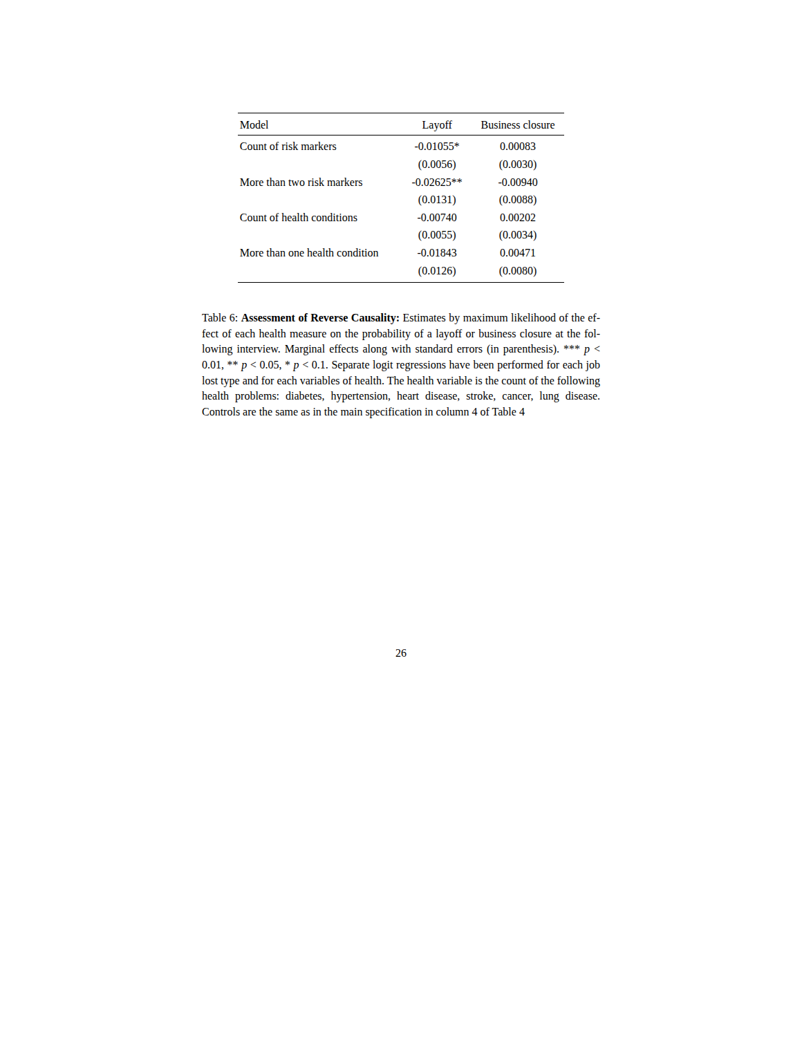| Model | Layoff | Business closure |
| --- | --- | --- |
| Count of risk markers | -0.01055* | 0.00083 |
| | (0.0056) | (0.0030) |
| More than two risk markers | -0.02625** | -0.00940 |
| | (0.0131) | (0.0088) |
| Count of health conditions | -0.00740 | 0.00202 |
| | (0.0055) | (0.0034) |
| More than one health condition | -0.01843 | 0.00471 |
| | (0.0126) | (0.0080) |
Table 6: Assessment of Reverse Causality: Estimates by maximum likelihood of the effect of each health measure on the probability of a layoff or business closure at the following interview. Marginal effects along with standard errors (in parenthesis). *** p < 0.01, ** p < 0.05, * p < 0.1. Separate logit regressions have been performed for each job lost type and for each variables of health. The health variable is the count of the following health problems: diabetes, hypertension, heart disease, stroke, cancer, lung disease. Controls are the same as in the main specification in column 4 of Table 4
26